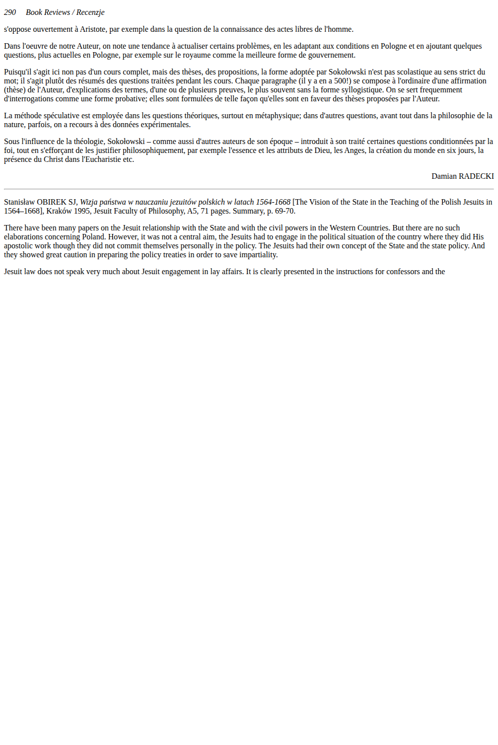290 Book Reviews / Recenzje
s'oppose ouvertement à Aristote, par exemple dans la question de la connaissance des actes libres de l'homme.
Dans l'oeuvre de notre Auteur, on note une tendance à actualiser certains problèmes, en les adaptant aux conditions en Pologne et en ajoutant quelques questions, plus actuelles en Pologne, par exemple sur le royaume comme la meilleure forme de gouvernement.
Puisqu'il s'agit ici non pas d'un cours complet, mais des thèses, des propositions, la forme adoptée par Sokołowski n'est pas scolastique au sens strict du mot; il s'agit plutôt des résumés des questions traitées pendant les cours. Chaque paragraphe (il y a en a 500!) se compose à l'ordinaire d'une affirmation (thèse) de l'Auteur, d'explications des termes, d'une ou de plusieurs preuves, le plus souvent sans la forme syllogistique. On se sert frequemment d'interrogations comme une forme probative; elles sont formulées de telle façon qu'elles sont en faveur des thèses proposées par l'Auteur.
La méthode spéculative est employée dans les questions théoriques, surtout en métaphysique; dans d'autres questions, avant tout dans la philosophie de la nature, parfois, on a recours à des données expérimentales.
Sous l'influence de la théologie, Sokołowski – comme aussi d'autres auteurs de son époque – introduit à son traité certaines questions conditionnées par la foi, tout en s'efforçant de les justifier philosophiquement, par exemple l'essence et les attributs de Dieu, les Anges, la création du monde en six jours, la présence du Christ dans l'Eucharistie etc.
Damian RADECKI
Stanisław OBIREK SJ, Wizja państwa w nauczaniu jezuitów polskich w latach 1564-1668 [The Vision of the State in the Teaching of the Polish Jesuits in 1564–1668], Kraków 1995, Jesuit Faculty of Philosophy, A5, 71 pages. Summary, p. 69-70.
There have been many papers on the Jesuit relationship with the State and with the civil powers in the Western Countries. But there are no such elaborations concerning Poland. However, it was not a central aim, the Jesuits had to engage in the political situation of the country where they did His apostolic work though they did not commit themselves personally in the policy. The Jesuits had their own concept of the State and the state policy. And they showed great caution in preparing the policy treaties in order to save impartiality.
Jesuit law does not speak very much about Jesuit engagement in lay affairs. It is clearly presented in the instructions for confessors and the